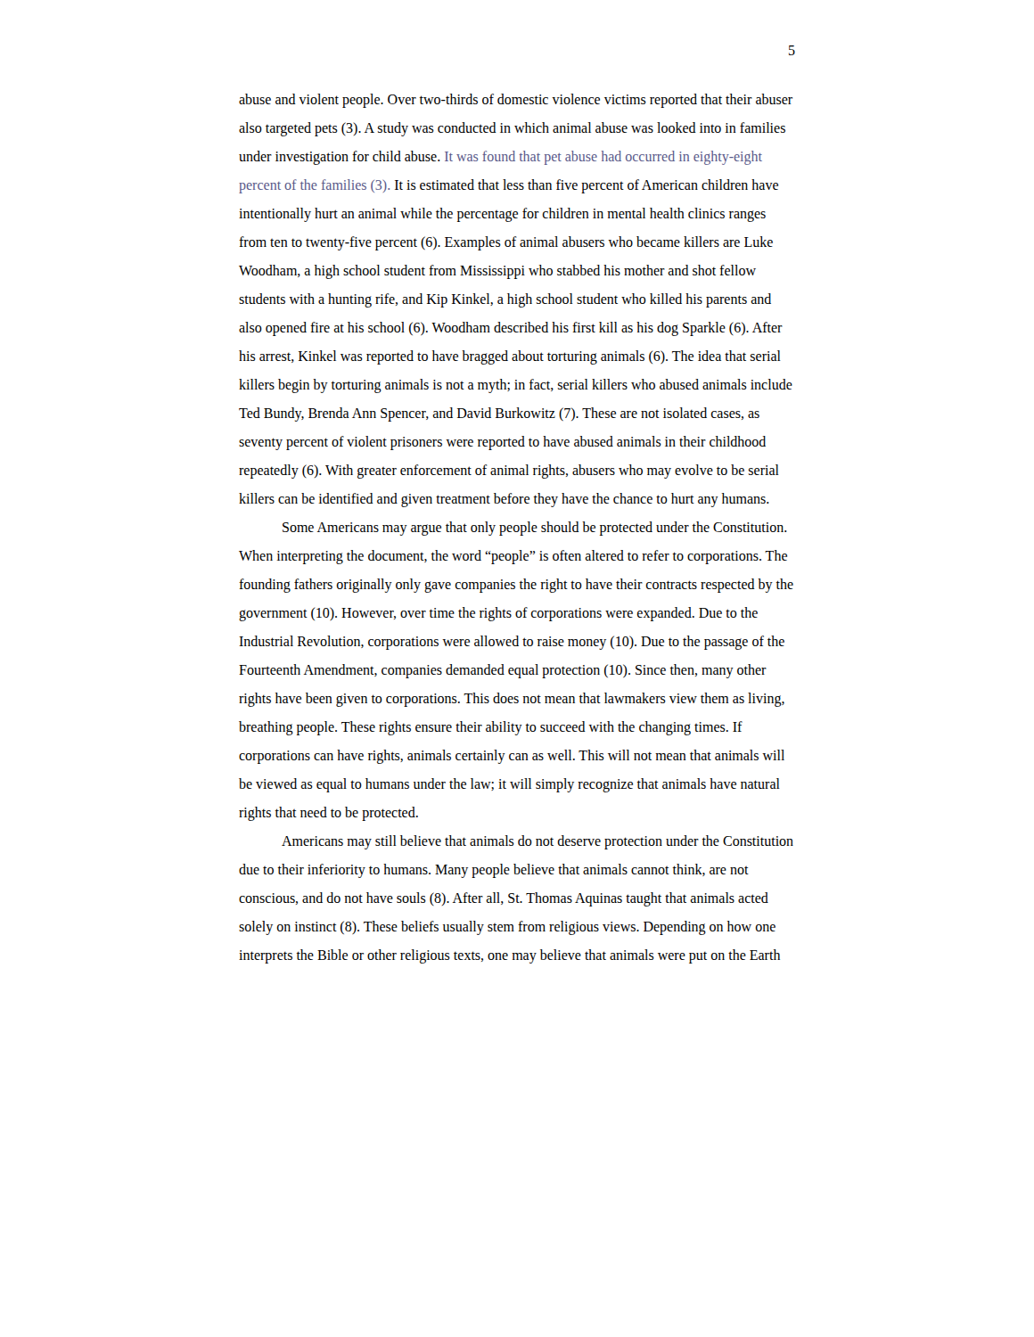5
abuse and violent people. Over two-thirds of domestic violence victims reported that their abuser also targeted pets (3). A study was conducted in which animal abuse was looked into in families under investigation for child abuse. It was found that pet abuse had occurred in eighty-eight percent of the families (3). It is estimated that less than five percent of American children have intentionally hurt an animal while the percentage for children in mental health clinics ranges from ten to twenty-five percent (6). Examples of animal abusers who became killers are Luke Woodham, a high school student from Mississippi who stabbed his mother and shot fellow students with a hunting rife, and Kip Kinkel, a high school student who killed his parents and also opened fire at his school (6). Woodham described his first kill as his dog Sparkle (6). After his arrest, Kinkel was reported to have bragged about torturing animals (6). The idea that serial killers begin by torturing animals is not a myth; in fact, serial killers who abused animals include Ted Bundy, Brenda Ann Spencer, and David Burkowitz (7). These are not isolated cases, as seventy percent of violent prisoners were reported to have abused animals in their childhood repeatedly (6). With greater enforcement of animal rights, abusers who may evolve to be serial killers can be identified and given treatment before they have the chance to hurt any humans.
Some Americans may argue that only people should be protected under the Constitution. When interpreting the document, the word “people” is often altered to refer to corporations. The founding fathers originally only gave companies the right to have their contracts respected by the government (10). However, over time the rights of corporations were expanded. Due to the Industrial Revolution, corporations were allowed to raise money (10). Due to the passage of the Fourteenth Amendment, companies demanded equal protection (10). Since then, many other rights have been given to corporations. This does not mean that lawmakers view them as living, breathing people. These rights ensure their ability to succeed with the changing times. If corporations can have rights, animals certainly can as well. This will not mean that animals will be viewed as equal to humans under the law; it will simply recognize that animals have natural rights that need to be protected.
Americans may still believe that animals do not deserve protection under the Constitution due to their inferiority to humans. Many people believe that animals cannot think, are not conscious, and do not have souls (8). After all, St. Thomas Aquinas taught that animals acted solely on instinct (8). These beliefs usually stem from religious views. Depending on how one interprets the Bible or other religious texts, one may believe that animals were put on the Earth